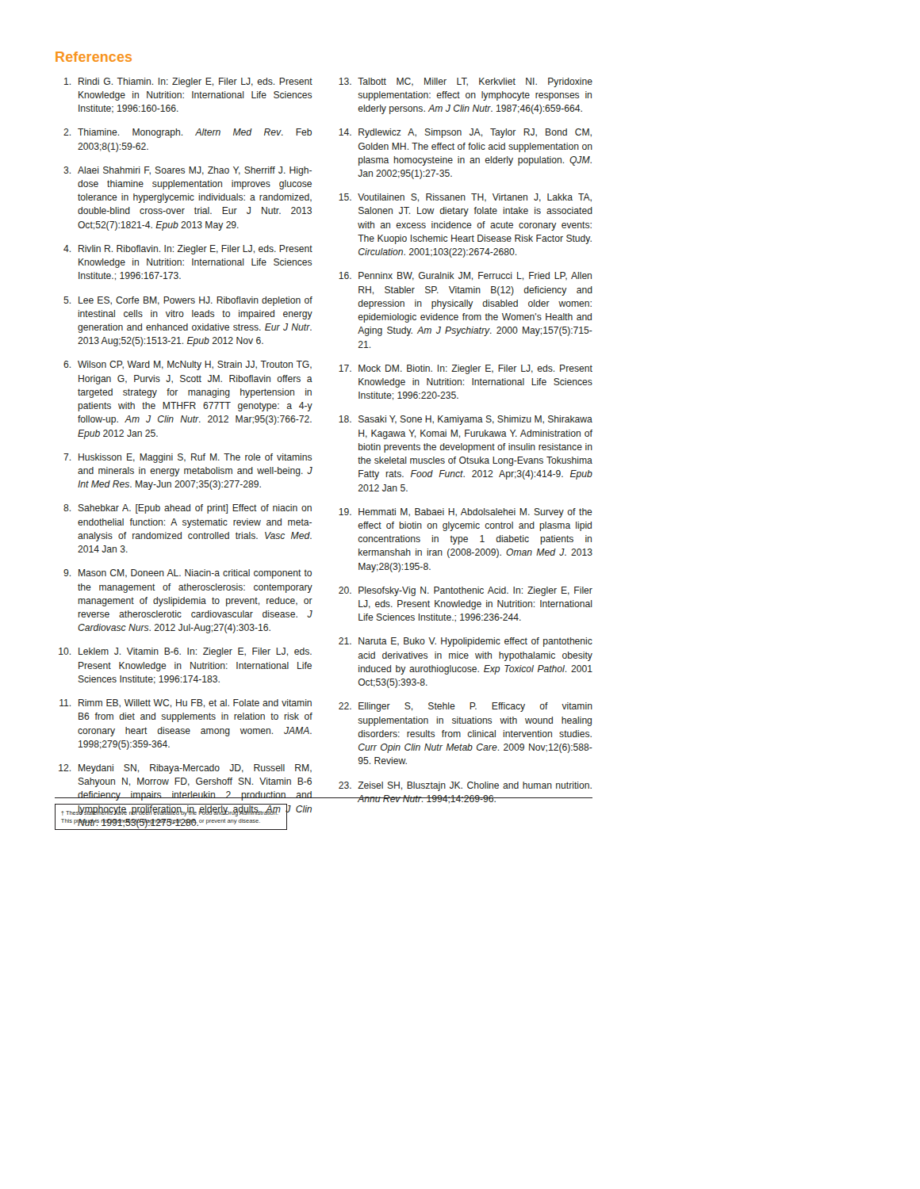References
Rindi G. Thiamin. In: Ziegler E, Filer LJ, eds. Present Knowledge in Nutrition: International Life Sciences Institute; 1996:160-166.
Thiamine. Monograph. Altern Med Rev. Feb 2003;8(1):59-62.
Alaei Shahmiri F, Soares MJ, Zhao Y, Sherriff J. High-dose thiamine supplementation improves glucose tolerance in hyperglycemic individuals: a randomized, double-blind cross-over trial. Eur J Nutr. 2013 Oct;52(7):1821-4. Epub 2013 May 29.
Rivlin R. Riboflavin. In: Ziegler E, Filer LJ, eds. Present Knowledge in Nutrition: International Life Sciences Institute.; 1996:167-173.
Lee ES, Corfe BM, Powers HJ. Riboflavin depletion of intestinal cells in vitro leads to impaired energy generation and enhanced oxidative stress. Eur J Nutr. 2013 Aug;52(5):1513-21. Epub 2012 Nov 6.
Wilson CP, Ward M, McNulty H, Strain JJ, Trouton TG, Horigan G, Purvis J, Scott JM. Riboflavin offers a targeted strategy for managing hypertension in patients with the MTHFR 677TT genotype: a 4-y follow-up. Am J Clin Nutr. 2012 Mar;95(3):766-72. Epub 2012 Jan 25.
Huskisson E, Maggini S, Ruf M. The role of vitamins and minerals in energy metabolism and well-being. J Int Med Res. May-Jun 2007;35(3):277-289.
Sahebkar A. [Epub ahead of print] Effect of niacin on endothelial function: A systematic review and meta-analysis of randomized controlled trials. Vasc Med. 2014 Jan 3.
Mason CM, Doneen AL. Niacin-a critical component to the management of atherosclerosis: contemporary management of dyslipidemia to prevent, reduce, or reverse atherosclerotic cardiovascular disease. J Cardiovasc Nurs. 2012 Jul-Aug;27(4):303-16.
Leklem J. Vitamin B-6. In: Ziegler E, Filer LJ, eds. Present Knowledge in Nutrition: International Life Sciences Institute; 1996:174-183.
Rimm EB, Willett WC, Hu FB, et al. Folate and vitamin B6 from diet and supplements in relation to risk of coronary heart disease among women. JAMA. 1998;279(5):359-364.
Meydani SN, Ribaya-Mercado JD, Russell RM, Sahyoun N, Morrow FD, Gershoff SN. Vitamin B-6 deficiency impairs interleukin 2 production and lymphocyte proliferation in elderly adults. Am J Clin Nutr. 1991;53(5):1275-1280.
Talbott MC, Miller LT, Kerkvliet NI. Pyridoxine supplementation: effect on lymphocyte responses in elderly persons. Am J Clin Nutr. 1987;46(4):659-664.
Rydlewicz A, Simpson JA, Taylor RJ, Bond CM, Golden MH. The effect of folic acid supplementation on plasma homocysteine in an elderly population. QJM. Jan 2002;95(1):27-35.
Voutilainen S, Rissanen TH, Virtanen J, Lakka TA, Salonen JT. Low dietary folate intake is associated with an excess incidence of acute coronary events: The Kuopio Ischemic Heart Disease Risk Factor Study. Circulation. 2001;103(22):2674-2680.
Penninx BW, Guralnik JM, Ferrucci L, Fried LP, Allen RH, Stabler SP. Vitamin B(12) deficiency and depression in physically disabled older women: epidemiologic evidence from the Women's Health and Aging Study. Am J Psychiatry. 2000 May;157(5):715-21.
Mock DM. Biotin. In: Ziegler E, Filer LJ, eds. Present Knowledge in Nutrition: International Life Sciences Institute; 1996:220-235.
Sasaki Y, Sone H, Kamiyama S, Shimizu M, Shirakawa H, Kagawa Y, Komai M, Furukawa Y. Administration of biotin prevents the development of insulin resistance in the skeletal muscles of Otsuka Long-Evans Tokushima Fatty rats. Food Funct. 2012 Apr;3(4):414-9. Epub 2012 Jan 5.
Hemmati M, Babaei H, Abdolsalehei M. Survey of the effect of biotin on glycemic control and plasma lipid concentrations in type 1 diabetic patients in kermanshah in iran (2008-2009). Oman Med J. 2013 May;28(3):195-8.
Plesofsky-Vig N. Pantothenic Acid. In: Ziegler E, Filer LJ, eds. Present Knowledge in Nutrition: International Life Sciences Institute.; 1996:236-244.
Naruta E, Buko V. Hypolipidemic effect of pantothenic acid derivatives in mice with hypothalamic obesity induced by aurothioglucose. Exp Toxicol Pathol. 2001 Oct;53(5):393-8.
Ellinger S, Stehle P. Efficacy of vitamin supplementation in situations with wound healing disorders: results from clinical intervention studies. Curr Opin Clin Nutr Metab Care. 2009 Nov;12(6):588-95. Review.
Zeisel SH, Blusztajn JK. Choline and human nutrition. Annu Rev Nutr. 1994;14:269-96.
† These statements have not been evaluated by the Food and Drug Administration. This product is not intended to diagnose, treat, cure, or prevent any disease.